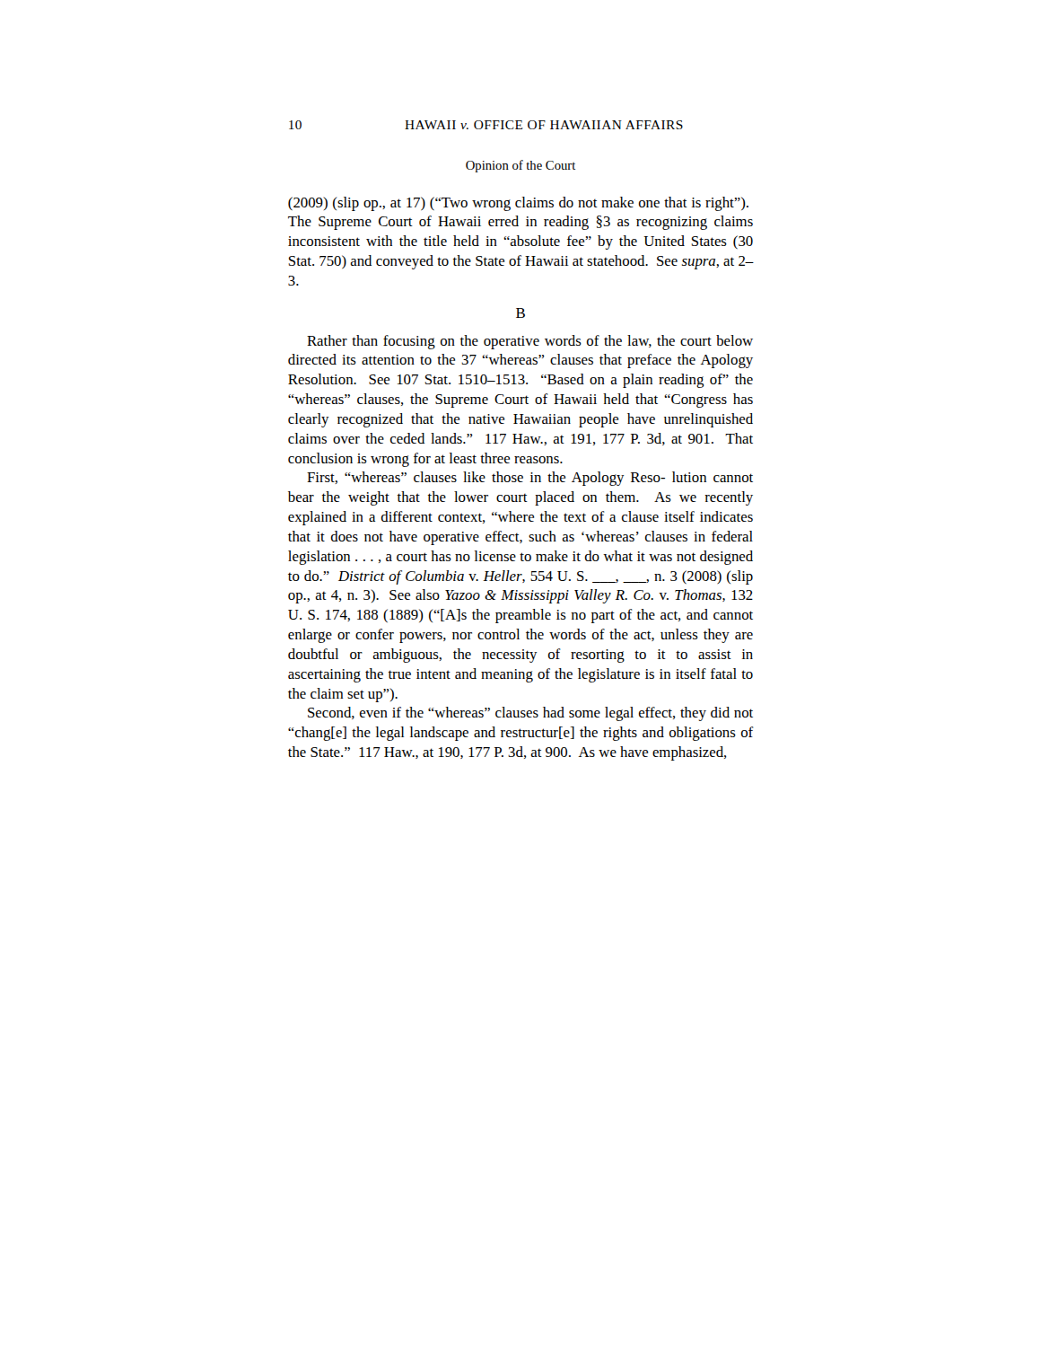10 HAWAII v. OFFICE OF HAWAIIAN AFFAIRS
Opinion of the Court
(2009) (slip op., at 17) (“Two wrong claims do not make one that is right”). The Supreme Court of Hawaii erred in reading §3 as recognizing claims inconsistent with the title held in “absolute fee” by the United States (30 Stat. 750) and conveyed to the State of Hawaii at statehood. See supra, at 2–3.
B
Rather than focusing on the operative words of the law, the court below directed its attention to the 37 “whereas” clauses that preface the Apology Resolution. See 107 Stat. 1510–1513. “Based on a plain reading of” the “whereas” clauses, the Supreme Court of Hawaii held that “Congress has clearly recognized that the native Hawaiian people have unrelinquished claims over the ceded lands.” 117 Haw., at 191, 177 P. 3d, at 901. That conclusion is wrong for at least three reasons.
First, “whereas” clauses like those in the Apology Reso- lution cannot bear the weight that the lower court placed on them. As we recently explained in a different context, “where the text of a clause itself indicates that it does not have operative effect, such as ‘whereas’ clauses in federal legislation . . . , a court has no license to make it do what it was not designed to do.” District of Columbia v. Heller, 554 U. S. ___, ___, n. 3 (2008) (slip op., at 4, n. 3). See also Yazoo & Mississippi Valley R. Co. v. Thomas, 132 U. S. 174, 188 (1889) (“[A]s the preamble is no part of the act, and cannot enlarge or confer powers, nor control the words of the act, unless they are doubtful or ambiguous, the necessity of resorting to it to assist in ascertaining the true intent and meaning of the legislature is in itself fatal to the claim set up”).
Second, even if the “whereas” clauses had some legal effect, they did not “chang[e] the legal landscape and restructur[e] the rights and obligations of the State.” 117 Haw., at 190, 177 P. 3d, at 900. As we have emphasized,